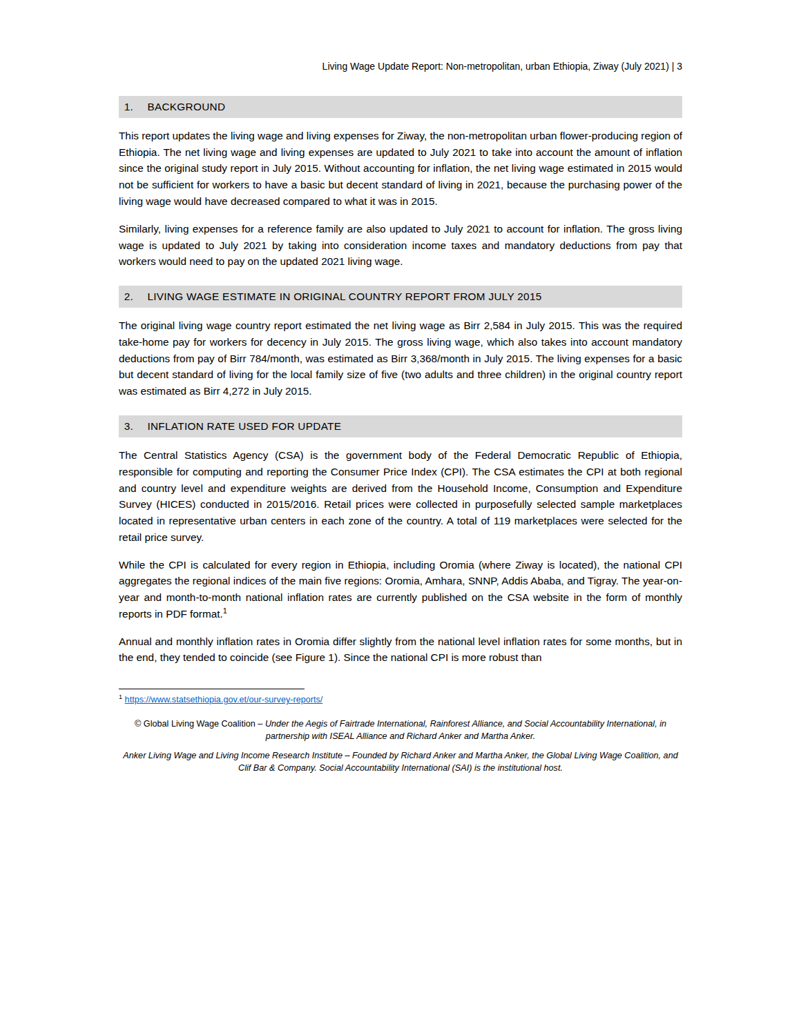Living Wage Update Report: Non-metropolitan, urban Ethiopia, Ziway (July 2021) | 3
1. BACKGROUND
This report updates the living wage and living expenses for Ziway, the non-metropolitan urban flower-producing region of Ethiopia. The net living wage and living expenses are updated to July 2021 to take into account the amount of inflation since the original study report in July 2015. Without accounting for inflation, the net living wage estimated in 2015 would not be sufficient for workers to have a basic but decent standard of living in 2021, because the purchasing power of the living wage would have decreased compared to what it was in 2015.
Similarly, living expenses for a reference family are also updated to July 2021 to account for inflation. The gross living wage is updated to July 2021 by taking into consideration income taxes and mandatory deductions from pay that workers would need to pay on the updated 2021 living wage.
2. LIVING WAGE ESTIMATE IN ORIGINAL COUNTRY REPORT FROM JULY 2015
The original living wage country report estimated the net living wage as Birr 2,584 in July 2015. This was the required take-home pay for workers for decency in July 2015. The gross living wage, which also takes into account mandatory deductions from pay of Birr 784/month, was estimated as Birr 3,368/month in July 2015. The living expenses for a basic but decent standard of living for the local family size of five (two adults and three children) in the original country report was estimated as Birr 4,272 in July 2015.
3. INFLATION RATE USED FOR UPDATE
The Central Statistics Agency (CSA) is the government body of the Federal Democratic Republic of Ethiopia, responsible for computing and reporting the Consumer Price Index (CPI). The CSA estimates the CPI at both regional and country level and expenditure weights are derived from the Household Income, Consumption and Expenditure Survey (HICES) conducted in 2015/2016. Retail prices were collected in purposefully selected sample marketplaces located in representative urban centers in each zone of the country. A total of 119 marketplaces were selected for the retail price survey.
While the CPI is calculated for every region in Ethiopia, including Oromia (where Ziway is located), the national CPI aggregates the regional indices of the main five regions: Oromia, Amhara, SNNP, Addis Ababa, and Tigray. The year-on-year and month-to-month national inflation rates are currently published on the CSA website in the form of monthly reports in PDF format.1
Annual and monthly inflation rates in Oromia differ slightly from the national level inflation rates for some months, but in the end, they tended to coincide (see Figure 1). Since the national CPI is more robust than
1 https://www.statsethiopia.gov.et/our-survey-reports/
© Global Living Wage Coalition – Under the Aegis of Fairtrade International, Rainforest Alliance, and Social Accountability International, in partnership with ISEAL Alliance and Richard Anker and Martha Anker.
Anker Living Wage and Living Income Research Institute – Founded by Richard Anker and Martha Anker, the Global Living Wage Coalition, and Clif Bar & Company. Social Accountability International (SAI) is the institutional host.